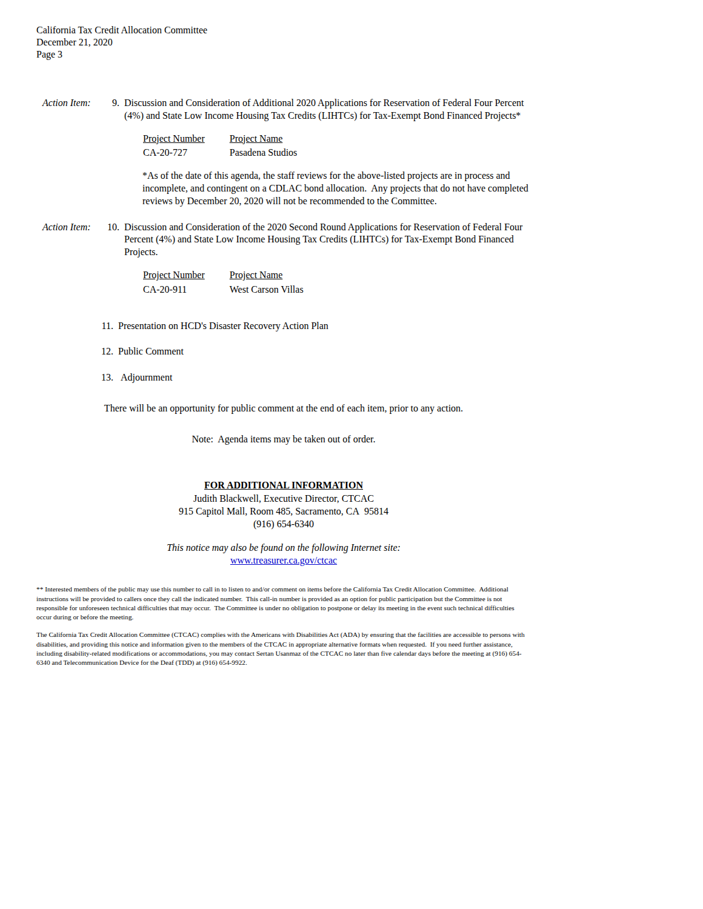California Tax Credit Allocation Committee
December 21, 2020
Page 3
Action Item:
9.
Discussion and Consideration of Additional 2020 Applications for Reservation of Federal Four Percent (4%) and State Low Income Housing Tax Credits (LIHTCs) for Tax-Exempt Bond Financed Projects*
| Project Number | Project Name |
| --- | --- |
| CA-20-727 | Pasadena Studios |
*As of the date of this agenda, the staff reviews for the above-listed projects are in process and incomplete, and contingent on a CDLAC bond allocation. Any projects that do not have completed reviews by December 20, 2020 will not be recommended to the Committee.
Action Item:
10.
Discussion and Consideration of the 2020 Second Round Applications for Reservation of Federal Four Percent (4%) and State Low Income Housing Tax Credits (LIHTCs) for Tax-Exempt Bond Financed Projects.
| Project Number | Project Name |
| --- | --- |
| CA-20-911 | West Carson Villas |
11.
Presentation on HCD's Disaster Recovery Action Plan
12.
Public Comment
13.
Adjournment
There will be an opportunity for public comment at the end of each item, prior to any action.
Note: Agenda items may be taken out of order.
FOR ADDITIONAL INFORMATION
Judith Blackwell, Executive Director, CTCAC
915 Capitol Mall, Room 485, Sacramento, CA 95814
(916) 654-6340
This notice may also be found on the following Internet site:
www.treasurer.ca.gov/ctcac
** Interested members of the public may use this number to call in to listen to and/or comment on items before the California Tax Credit Allocation Committee. Additional instructions will be provided to callers once they call the indicated number. This call-in number is provided as an option for public participation but the Committee is not responsible for unforeseen technical difficulties that may occur. The Committee is under no obligation to postpone or delay its meeting in the event such technical difficulties occur during or before the meeting.
The California Tax Credit Allocation Committee (CTCAC) complies with the Americans with Disabilities Act (ADA) by ensuring that the facilities are accessible to persons with disabilities, and providing this notice and information given to the members of the CTCAC in appropriate alternative formats when requested. If you need further assistance, including disability-related modifications or accommodations, you may contact Sertan Usanmaz of the CTCAC no later than five calendar days before the meeting at (916) 654-6340 and Telecommunication Device for the Deaf (TDD) at (916) 654-9922.